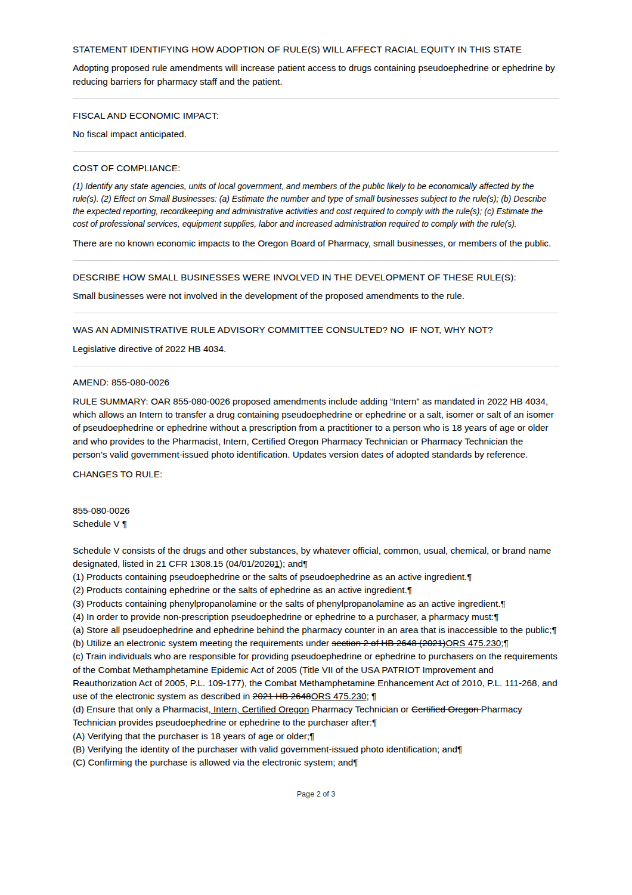STATEMENT IDENTIFYING HOW ADOPTION OF RULE(S) WILL AFFECT RACIAL EQUITY IN THIS STATE
Adopting proposed rule amendments will increase patient access to drugs containing pseudoephedrine or ephedrine by reducing barriers for pharmacy staff and the patient.
FISCAL AND ECONOMIC IMPACT:
No fiscal impact anticipated.
COST OF COMPLIANCE:
(1) Identify any state agencies, units of local government, and members of the public likely to be economically affected by the rule(s). (2) Effect on Small Businesses: (a) Estimate the number and type of small businesses subject to the rule(s); (b) Describe the expected reporting, recordkeeping and administrative activities and cost required to comply with the rule(s); (c) Estimate the cost of professional services, equipment supplies, labor and increased administration required to comply with the rule(s).
There are no known economic impacts to the Oregon Board of Pharmacy, small businesses, or members of the public.
DESCRIBE HOW SMALL BUSINESSES WERE INVOLVED IN THE DEVELOPMENT OF THESE RULE(S):
Small businesses were not involved in the development of the proposed amendments to the rule.
WAS AN ADMINISTRATIVE RULE ADVISORY COMMITTEE CONSULTED? NO IF NOT, WHY NOT?
Legislative directive of 2022 HB 4034.
AMEND: 855-080-0026
RULE SUMMARY: OAR 855-080-0026 proposed amendments include adding “Intern” as mandated in 2022 HB 4034, which allows an Intern to transfer a drug containing pseudoephedrine or ephedrine or a salt, isomer or salt of an isomer of pseudoephedrine or ephedrine without a prescription from a practitioner to a person who is 18 years of age or older and who provides to the Pharmacist, Intern, Certified Oregon Pharmacy Technician or Pharmacy Technician the person’s valid government-issued photo identification. Updates version dates of adopted standards by reference.
CHANGES TO RULE:
855-080-0026
Schedule V ¶
Schedule V consists of the drugs and other substances, by whatever official, common, usual, chemical, or brand name designated, listed in 21 CFR 1308.15 (04/01/20201); and¶
(1) Products containing pseudoephedrine or the salts of pseudoephedrine as an active ingredient.¶
(2) Products containing ephedrine or the salts of ephedrine as an active ingredient.¶
(3) Products containing phenylpropanolamine or the salts of phenylpropanolamine as an active ingredient.¶
(4) In order to provide non-prescription pseudoephedrine or ephedrine to a purchaser, a pharmacy must:¶
(a) Store all pseudoephedrine and ephedrine behind the pharmacy counter in an area that is inaccessible to the public;¶
(b) Utilize an electronic system meeting the requirements under section 2 of HB 2648 (2021)ORS 475.230;¶
(c) Train individuals who are responsible for providing pseudoephedrine or ephedrine to purchasers on the requirements of the Combat Methamphetamine Epidemic Act of 2005 (Title VII of the USA PATRIOT Improvement and Reauthorization Act of 2005, P.L. 109-177), the Combat Methamphetamine Enhancement Act of 2010, P.L. 111-268, and use of the electronic system as described in 2021 HB 2648ORS 475.230; ¶
(d) Ensure that only a Pharmacist, Intern, Certified Oregon Pharmacy Technician or Certified Oregon Pharmacy Technician provides pseudoephedrine or ephedrine to the purchaser after:¶
(A) Verifying that the purchaser is 18 years of age or older;¶
(B) Verifying the identity of the purchaser with valid government-issued photo identification; and¶
(C) Confirming the purchase is allowed via the electronic system; and¶
Page 2 of 3